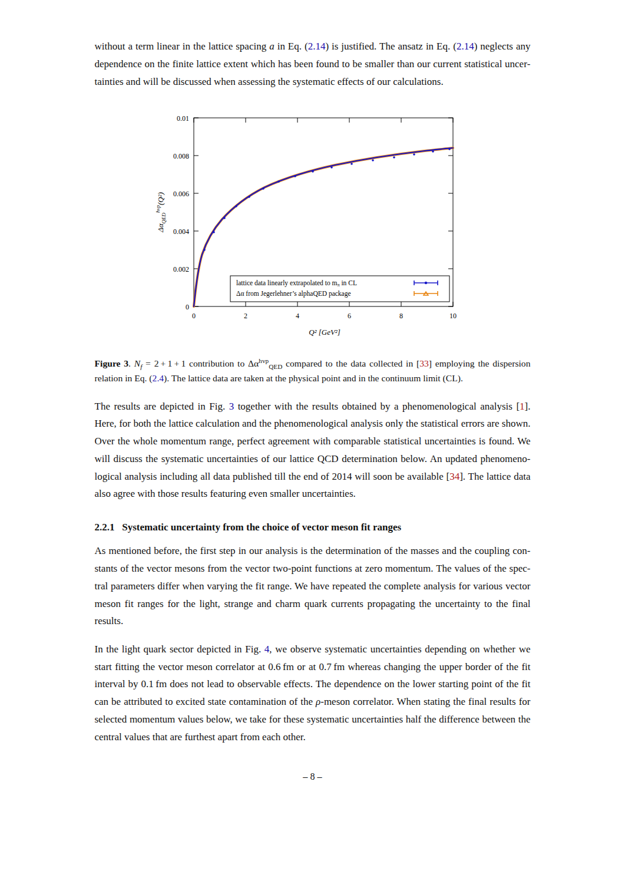without a term linear in the lattice spacing a in Eq. (2.14) is justified. The ansatz in Eq. (2.14) neglects any dependence on the finite lattice extent which has been found to be smaller than our current statistical uncertainties and will be discussed when assessing the systematic effects of our calculations.
0.01 0.008 0.006 0.004 0.002 0 0 2 4 6 8 10 Q² [GeV²] ΔαQEDhvp(Q²) lattice data linearly extrapolated to mπ in CL Δα from Jegerlehner’s alphaQED package
Figure 3. Nf = 2 + 1 + 1 contribution to ΔαhvpQED compared to the data collected in [33] employing the dispersion relation in Eq. (2.4). The lattice data are taken at the physical point and in the continuum limit (CL).
The results are depicted in Fig. 3 together with the results obtained by a phenomenological analysis [1]. Here, for both the lattice calculation and the phenomenological analysis only the statistical errors are shown. Over the whole momentum range, perfect agreement with comparable statistical uncertainties is found. We will discuss the systematic uncertainties of our lattice QCD determination below. An updated phenomenological analysis including all data published till the end of 2014 will soon be available [34]. The lattice data also agree with those results featuring even smaller uncertainties.
2.2.1 Systematic uncertainty from the choice of vector meson fit ranges
As mentioned before, the first step in our analysis is the determination of the masses and the coupling constants of the vector mesons from the vector two-point functions at zero momentum. The values of the spectral parameters differ when varying the fit range. We have repeated the complete analysis for various vector meson fit ranges for the light, strange and charm quark currents propagating the uncertainty to the final results.
In the light quark sector depicted in Fig. 4, we observe systematic uncertainties depending on whether we start fitting the vector meson correlator at 0.6 fm or at 0.7 fm whereas changing the upper border of the fit interval by 0.1 fm does not lead to observable effects. The dependence on the lower starting point of the fit can be attributed to excited state contamination of the ρ-meson correlator. When stating the final results for selected momentum values below, we take for these systematic uncertainties half the difference between the central values that are furthest apart from each other.
– 8 –